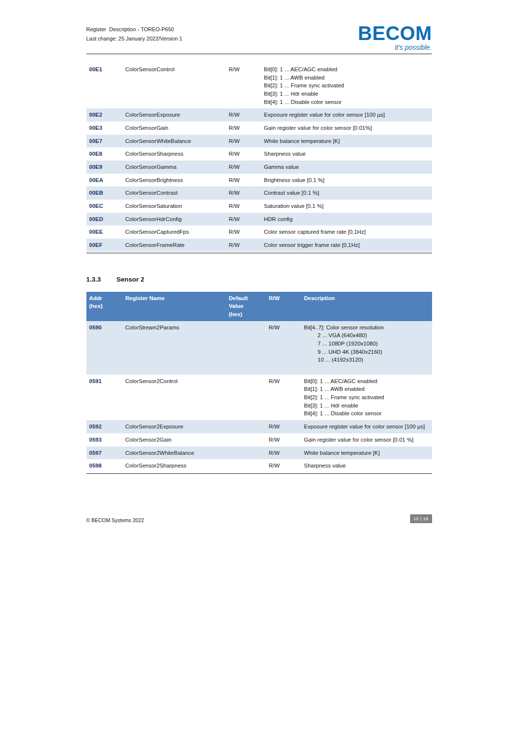Register Description - TOREO-P650
Last change: 25 January 2022/Version 1
BECOM
it's possible.
| 00E1 | ColorSensorControl | R/W | Bit[0]: 1 ... AEC/AGC enabled Bit[1]: 1 ... AWB enabled Bit[2]: 1 ... Frame sync activated Bit[3]: 1 ... Hdr enable Bit[4]: 1 ... Disable color sensor |
| 00E2 | ColorSensorExposure | R/W | Exposure register value for color sensor [100 µs] |
| 00E3 | ColorSensorGain | R/W | Gain register value for color sensor [0.01%] |
| 00E7 | ColorSensorWhiteBalance | R/W | White balance temperature [K] |
| 00E8 | ColorSensorSharpness | R/W | Sharpness value |
| 00E9 | ColorSensorGamma | R/W | Gamma value |
| 00EA | ColorSensorBrightness | R/W | Brightness value [0.1 %] |
| 00EB | ColorSensorContrast | R/W | Contrast value [0.1 %] |
| 00EC | ColorSensorSaturation | R/W | Saturation value [0.1 %] |
| 00ED | ColorSensorHdrConfig | R/W | HDR config |
| 00EE | ColorSensorCapturedFps | R/W | Color sensor captured frame rate [0,1Hz] |
| 00EF | ColorSensorFrameRate | R/W | Color sensor trigger frame rate [0,1Hz] |
1.3.3 Sensor 2
| Addr (hex) | Register Name | Default Value (hex) | R/W | Description |
| --- | --- | --- | --- | --- |
| 0590 | ColorStream2Params | | R/W | Bit[4..7]: Color sensor resolution 2 ... VGA (640x480) 7 ... 1080P (1920x1080) 9 ... UHD 4K (3840x2160) 10 ... (4192x3120) |
| 0591 | ColorSensor2Control | | R/W | Bit[0]: 1 ... AEC/AGC enabled Bit[1]: 1 ... AWB enabled Bit[2]: 1 ... Frame sync activated Bit[3]: 1 ... Hdr enable Bit[4]: 1 ... Disable color sensor |
| 0592 | ColorSensor2Exposure | | R/W | Exposure register value for color sensor [100 µs] |
| 0593 | ColorSensor2Gain | | R/W | Gain register value for color sensor [0.01 %] |
| 0597 | ColorSensor2WhiteBalance | | R/W | White balance temperature [K] |
| 0598 | ColorSensor2Sharpness | | R/W | Sharpness value |
© BECOM Systems 2022
10 | 18